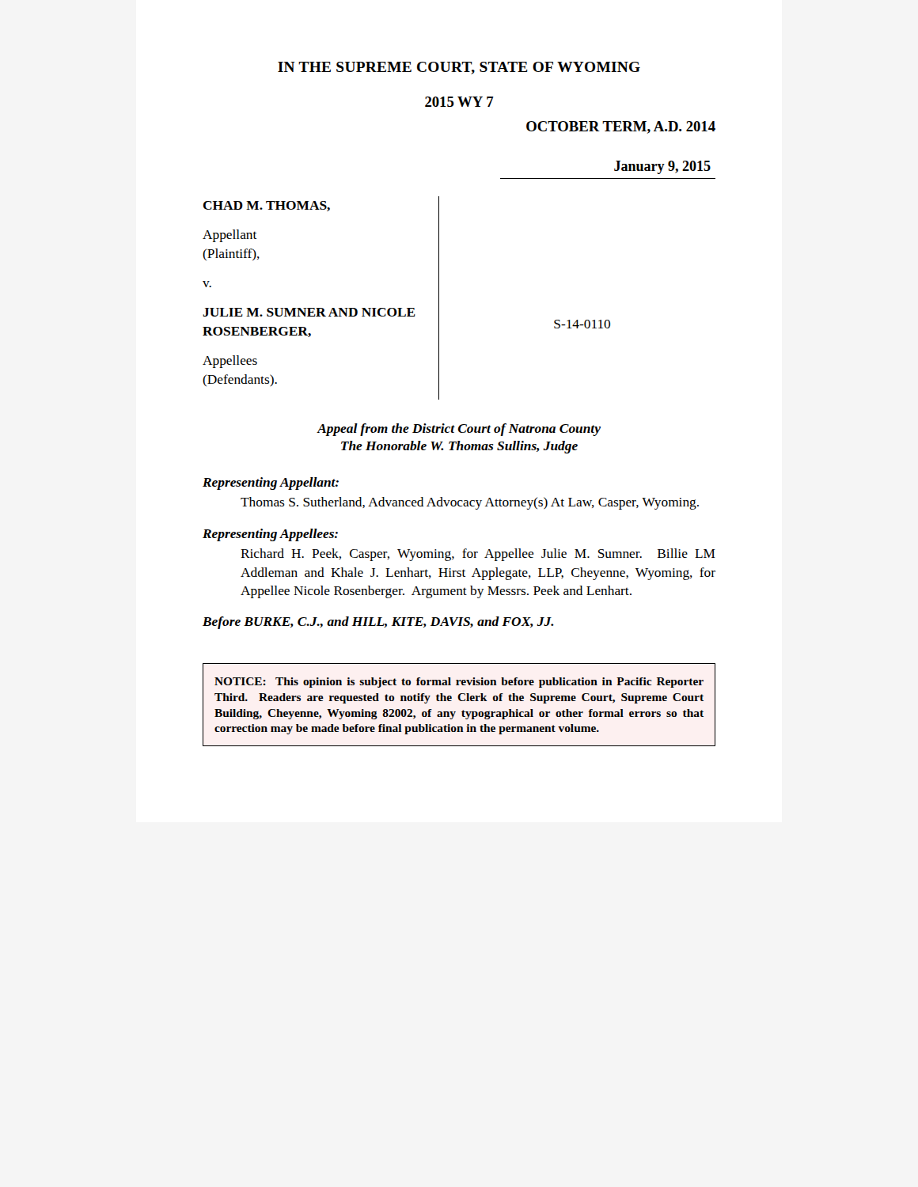IN THE SUPREME COURT, STATE OF WYOMING
2015 WY 7
OCTOBER TERM, A.D. 2014
January 9, 2015
| CHAD M. THOMAS, Appellant (Plaintiff), v. JULIE M. SUMNER and NICOLE ROSENBERGER, Appellees (Defendants). | | S-14-0110 |
Appeal from the District Court of Natrona County
The Honorable W. Thomas Sullins, Judge
Representing Appellant:
Thomas S. Sutherland, Advanced Advocacy Attorney(s) At Law, Casper, Wyoming.
Representing Appellees:
Richard H. Peek, Casper, Wyoming, for Appellee Julie M. Sumner. Billie LM Addleman and Khale J. Lenhart, Hirst Applegate, LLP, Cheyenne, Wyoming, for Appellee Nicole Rosenberger. Argument by Messrs. Peek and Lenhart.
Before BURKE, C.J., and HILL, KITE, DAVIS, and FOX, JJ.
NOTICE: This opinion is subject to formal revision before publication in Pacific Reporter Third. Readers are requested to notify the Clerk of the Supreme Court, Supreme Court Building, Cheyenne, Wyoming 82002, of any typographical or other formal errors so that correction may be made before final publication in the permanent volume.